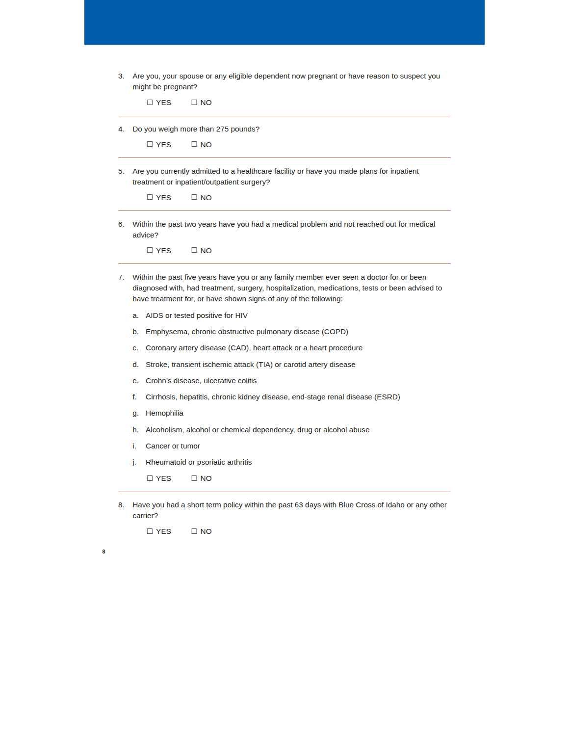3. Are you, your spouse or any eligible dependent now pregnant or have reason to suspect you might be pregnant?
☐YES☐NO
4. Do you weigh more than 275 pounds?
☐YES☐NO
5. Are you currently admitted to a healthcare facility or have you made plans for inpatient treatment or inpatient/outpatient surgery?
☐YES☐NO
6. Within the past two years have you had a medical problem and not reached out for medical advice?
☐YES☐NO
7. Within the past five years have you or any family member ever seen a doctor for or been diagnosed with, had treatment, surgery, hospitalization, medications, tests or been advised to have treatment for, or have shown signs of any of the following:
a. AIDS or tested positive for HIV
b. Emphysema, chronic obstructive pulmonary disease (COPD)
c. Coronary artery disease (CAD), heart attack or a heart procedure
d. Stroke, transient ischemic attack (TIA) or carotid artery disease
e. Crohn’s disease, ulcerative colitis
f. Cirrhosis, hepatitis, chronic kidney disease, end-stage renal disease (ESRD)
g. Hemophilia
h. Alcoholism, alcohol or chemical dependency, drug or alcohol abuse
i. Cancer or tumor
j. Rheumatoid or psoriatic arthritis
☐YES☐NO
8. Have you had a short term policy within the past 63 days with Blue Cross of Idaho or any other carrier?
☐YES☐NO
8